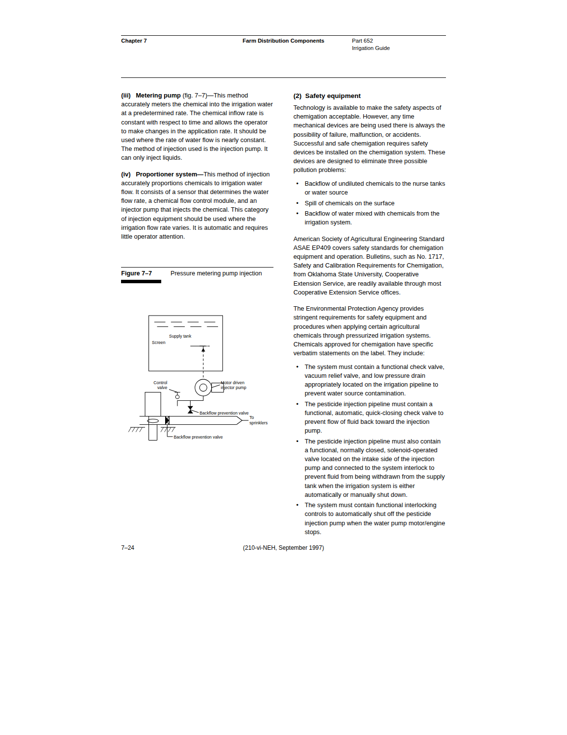Chapter 7
Farm Distribution Components
Part 652
Irrigation Guide
(iii) Metering pump (fig. 7–7)—This method accurately meters the chemical into the irrigation water at a predetermined rate. The chemical inflow rate is constant with respect to time and allows the operator to make changes in the application rate. It should be used where the rate of water flow is nearly constant. The method of injection used is the injection pump. It can only inject liquids.
(iv) Proportioner system—This method of injection accurately proportions chemicals to irrigation water flow. It consists of a sensor that determines the water flow rate, a chemical flow control module, and an injector pump that injects the chemical. This category of injection equipment should be used where the irrigation flow rate varies. It is automatic and requires little operator attention.
Figure 7–7
Pressure metering pump injection
Supply tank Screen Control valve Motor driven injector pump Backflow prevention valve Backflow prevention valve To sprinklers
(2) Safety equipment
Technology is available to make the safety aspects of chemigation acceptable. However, any time mechanical devices are being used there is always the possibility of failure, malfunction, or accidents. Successful and safe chemigation requires safety devices be installed on the chemigation system. These devices are designed to eliminate three possible pollution problems:
Backflow of undiluted chemicals to the nurse tanks or water source
Spill of chemicals on the surface
Backflow of water mixed with chemicals from the irrigation system.
American Society of Agricultural Engineering Standard ASAE EP409 covers safety standards for chemigation equipment and operation. Bulletins, such as No. 1717, Safety and Calibration Requirements for Chemigation, from Oklahoma State University, Cooperative Extension Service, are readily available through most Cooperative Extension Service offices.
The Environmental Protection Agency provides stringent requirements for safety equipment and procedures when applying certain agricultural chemicals through pressurized irrigation systems. Chemicals approved for chemigation have specific verbatim statements on the label. They include:
The system must contain a functional check valve, vacuum relief valve, and low pressure drain appropriately located on the irrigation pipeline to prevent water source contamination.
The pesticide injection pipeline must contain a functional, automatic, quick-closing check valve to prevent flow of fluid back toward the injection pump.
The pesticide injection pipeline must also contain a functional, normally closed, solenoid-operated valve located on the intake side of the injection pump and connected to the system interlock to prevent fluid from being withdrawn from the supply tank when the irrigation system is either automatically or manually shut down.
The system must contain functional interlocking controls to automatically shut off the pesticide injection pump when the water pump motor/engine stops.
7–24
(210-vi-NEH, September 1997)